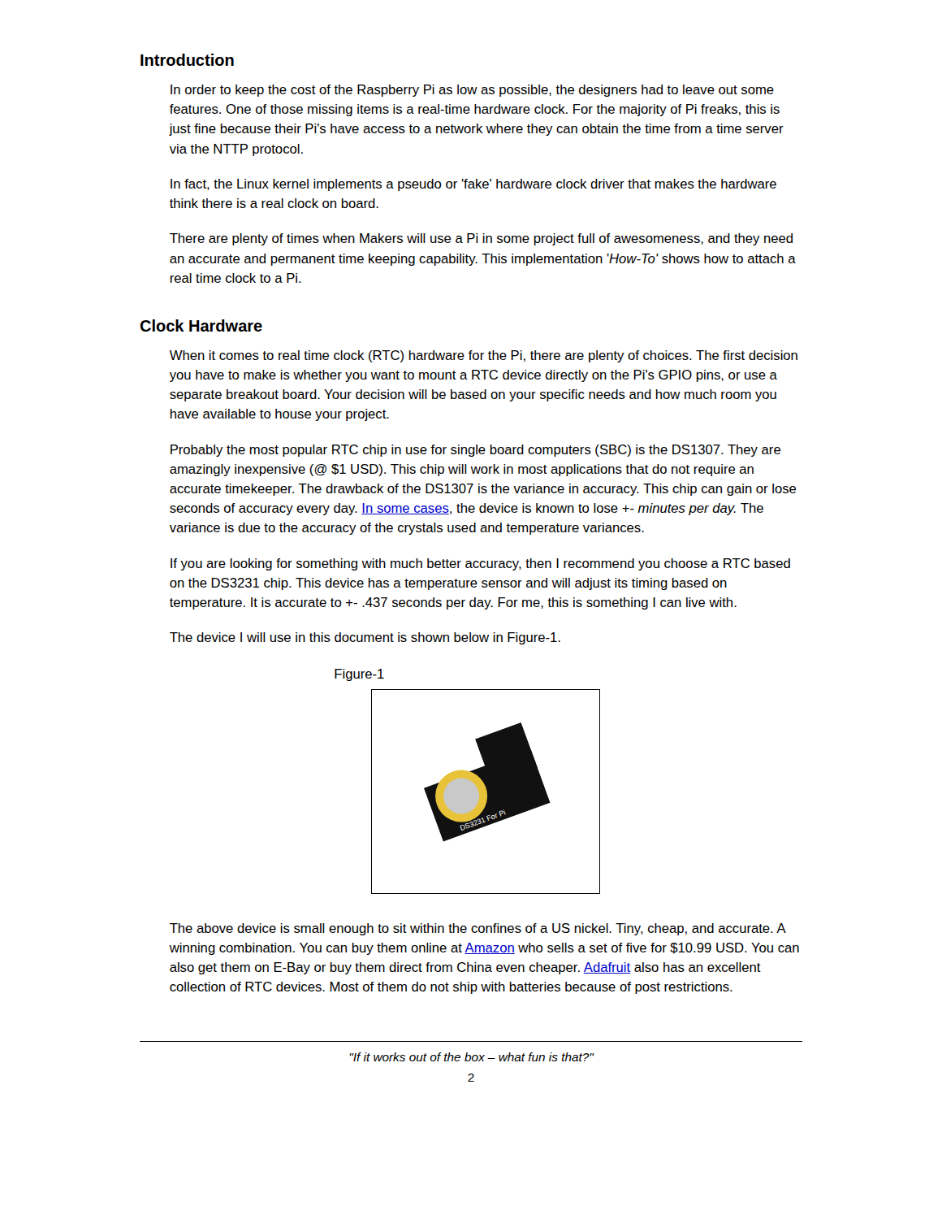Introduction
In order to keep the cost of the Raspberry Pi as low as possible, the designers had to leave out some features. One of those missing items is a real-time hardware clock. For the majority of Pi freaks, this is just fine because their Pi's have access to a network where they can obtain the time from a time server via the NTTP protocol.
In fact, the Linux kernel implements a pseudo or 'fake' hardware clock driver that makes the hardware think there is a real clock on board.
There are plenty of times when Makers will use a Pi in some project full of awesomeness, and they need an accurate and permanent time keeping capability. This implementation 'How-To' shows how to attach a real time clock to a Pi.
Clock Hardware
When it comes to real time clock (RTC) hardware for the Pi, there are plenty of choices. The first decision you have to make is whether you want to mount a RTC device directly on the Pi's GPIO pins, or use a separate breakout board. Your decision will be based on your specific needs and how much room you have available to house your project.
Probably the most popular RTC chip in use for single board computers (SBC) is the DS1307. They are amazingly inexpensive (@ $1 USD). This chip will work in most applications that do not require an accurate timekeeper. The drawback of the DS1307 is the variance in accuracy. This chip can gain or lose seconds of accuracy every day. In some cases, the device is known to lose +- minutes per day. The variance is due to the accuracy of the crystals used and temperature variances.
If you are looking for something with much better accuracy, then I recommend you choose a RTC based on the DS3231 chip. This device has a temperature sensor and will adjust its timing based on temperature. It is accurate to +- .437 seconds per day. For me, this is something I can live with.
The device I will use in this document is shown below in Figure-1.
Figure-1
The above device is small enough to sit within the confines of a US nickel. Tiny, cheap, and accurate. A winning combination. You can buy them online at Amazon who sells a set of five for $10.99 USD. You can also get them on E-Bay or buy them direct from China even cheaper. Adafruit also has an excellent collection of RTC devices. Most of them do not ship with batteries because of post restrictions.
"If it works out of the box – what fun is that?"
2